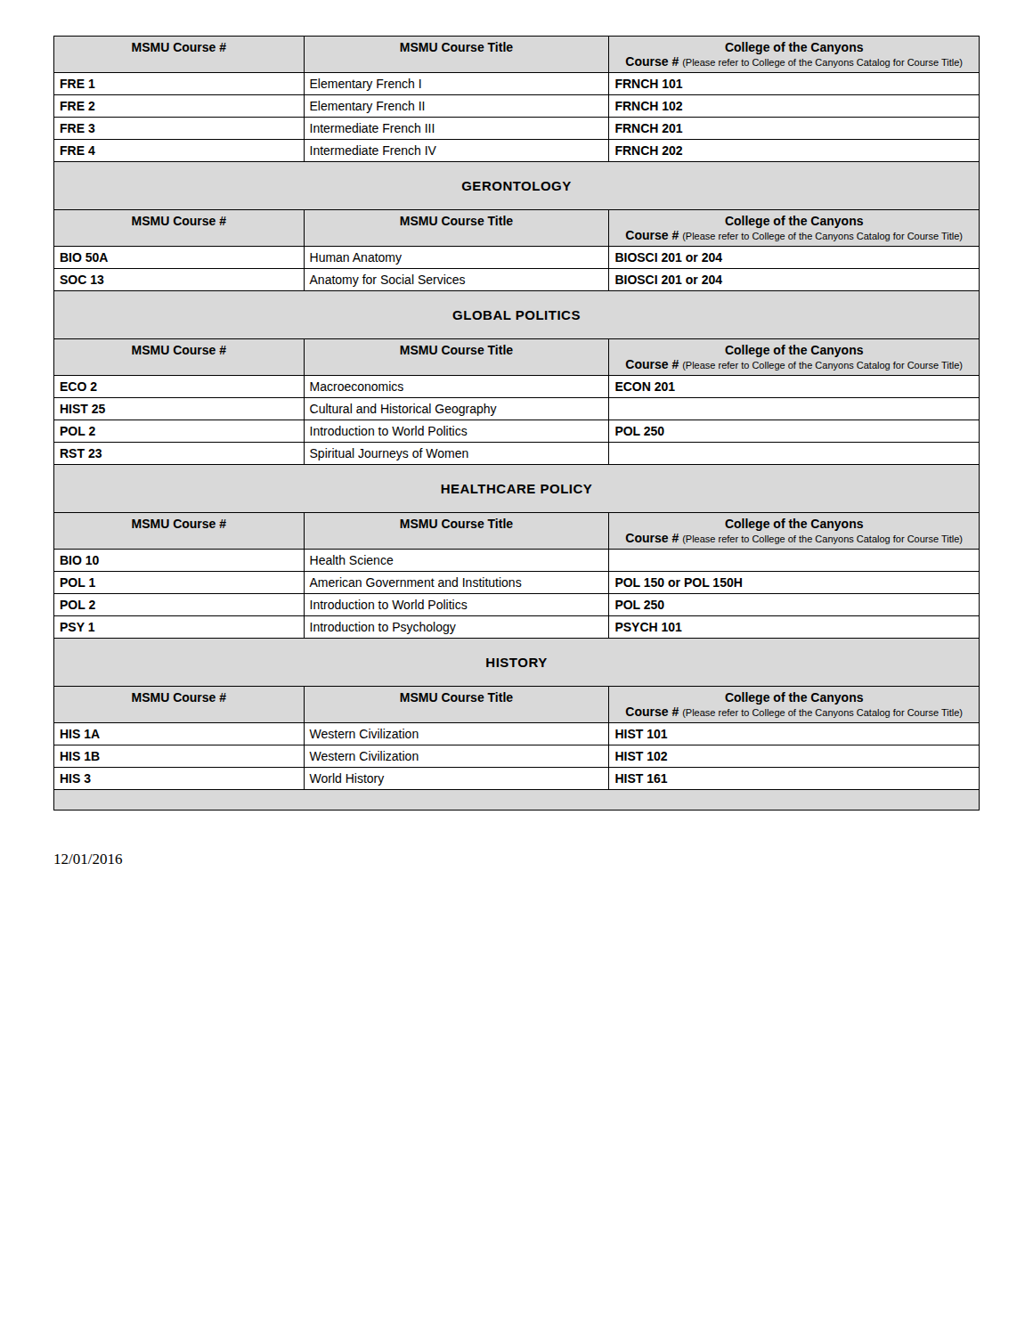| MSMU Course # | MSMU Course Title | College of the Canyons Course # (Please refer to College of the Canyons Catalog for Course Title) |
| FRE 1 | Elementary French I | FRNCH 101 |
| FRE 2 | Elementary French II | FRNCH 102 |
| FRE 3 | Intermediate French III | FRNCH 201 |
| FRE 4 | Intermediate French IV | FRNCH 202 |
| GERONTOLOGY |
| MSMU Course # | MSMU Course Title | College of the Canyons Course # (Please refer to College of the Canyons Catalog for Course Title) |
| BIO 50A | Human Anatomy | BIOSCI 201 or 204 |
| SOC 13 | Anatomy for Social Services | BIOSCI 201 or 204 |
| GLOBAL POLITICS |
| MSMU Course # | MSMU Course Title | College of the Canyons Course # (Please refer to College of the Canyons Catalog for Course Title) |
| ECO 2 | Macroeconomics | ECON 201 |
| HIST 25 | Cultural and Historical Geography | |
| POL 2 | Introduction to World Politics | POL 250 |
| RST 23 | Spiritual Journeys of Women | |
| HEALTHCARE POLICY |
| MSMU Course # | MSMU Course Title | College of the Canyons Course # (Please refer to College of the Canyons Catalog for Course Title) |
| BIO 10 | Health Science | |
| POL 1 | American Government and Institutions | POL 150 or POL 150H |
| POL 2 | Introduction to World Politics | POL 250 |
| PSY 1 | Introduction to Psychology | PSYCH 101 |
| HISTORY |
| MSMU Course # | MSMU Course Title | College of the Canyons Course # (Please refer to College of the Canyons Catalog for Course Title) |
| HIS 1A | Western Civilization | HIST 101 |
| HIS 1B | Western Civilization | HIST 102 |
| HIS 3 | World History | HIST 161 |
12/01/2016